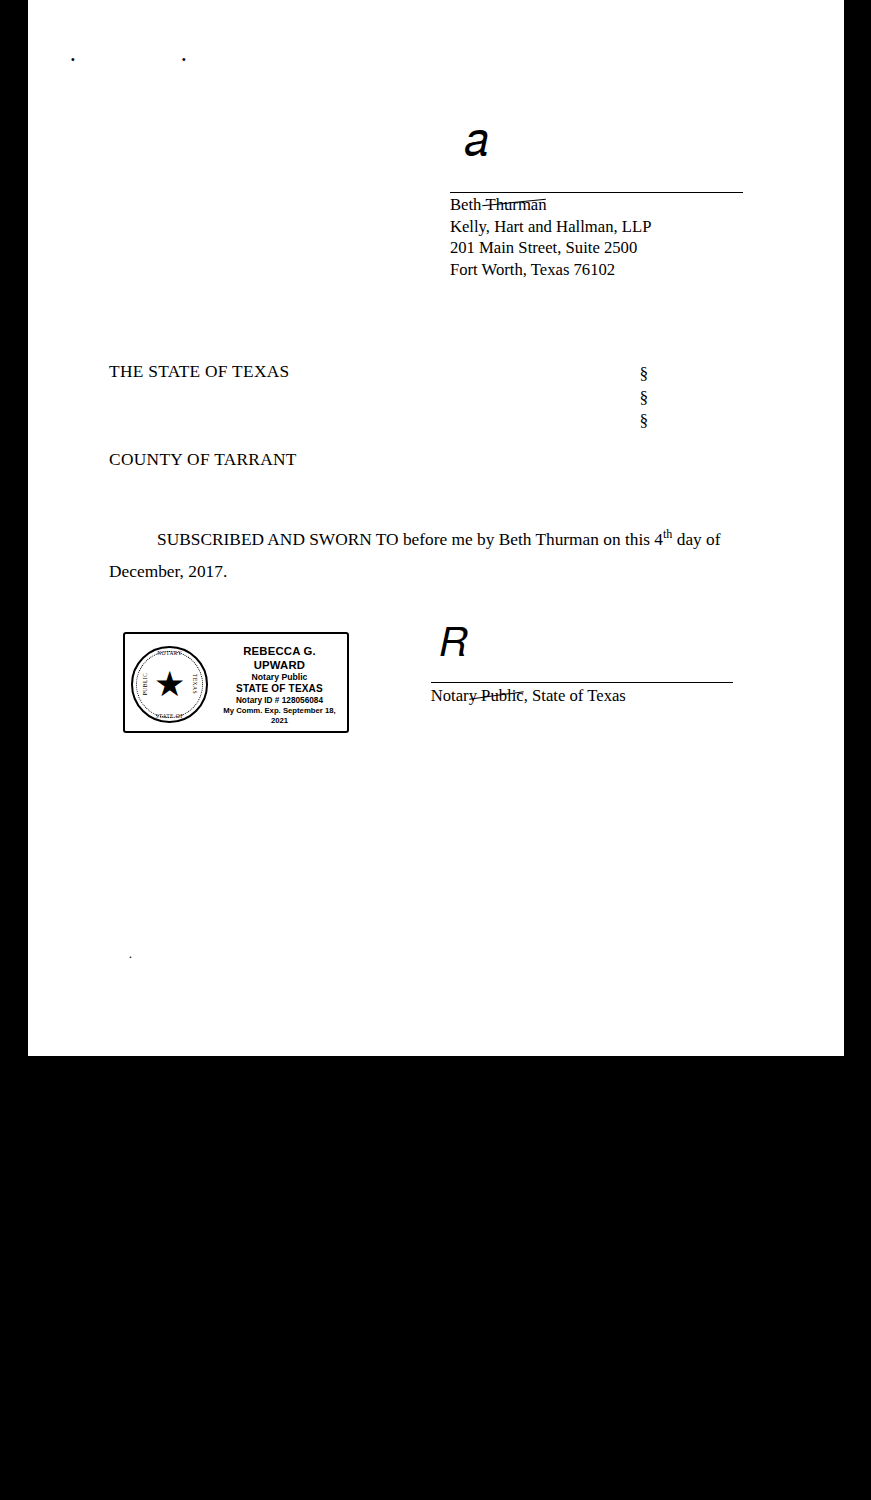• •
𝑎   
Beth Thurman
Kelly, Hart and Hallman, LLP
201 Main Street, Suite 2500
Fort Worth, Texas 76102
THE STATE OF TEXAS
§
§
§
COUNTY OF TARRANT
SUBSCRIBED AND SWORN TO before me by Beth Thurman on this 4th day of December, 2017.
★
NOTARY STATE OF PUBLIC TEXAS
REBECCA G. UPWARD
Notary Public
STATE OF TEXAS
Notary ID # 128056084
My Comm. Exp. September 18, 2021
𝑅  
Notary Public, State of Texas
·